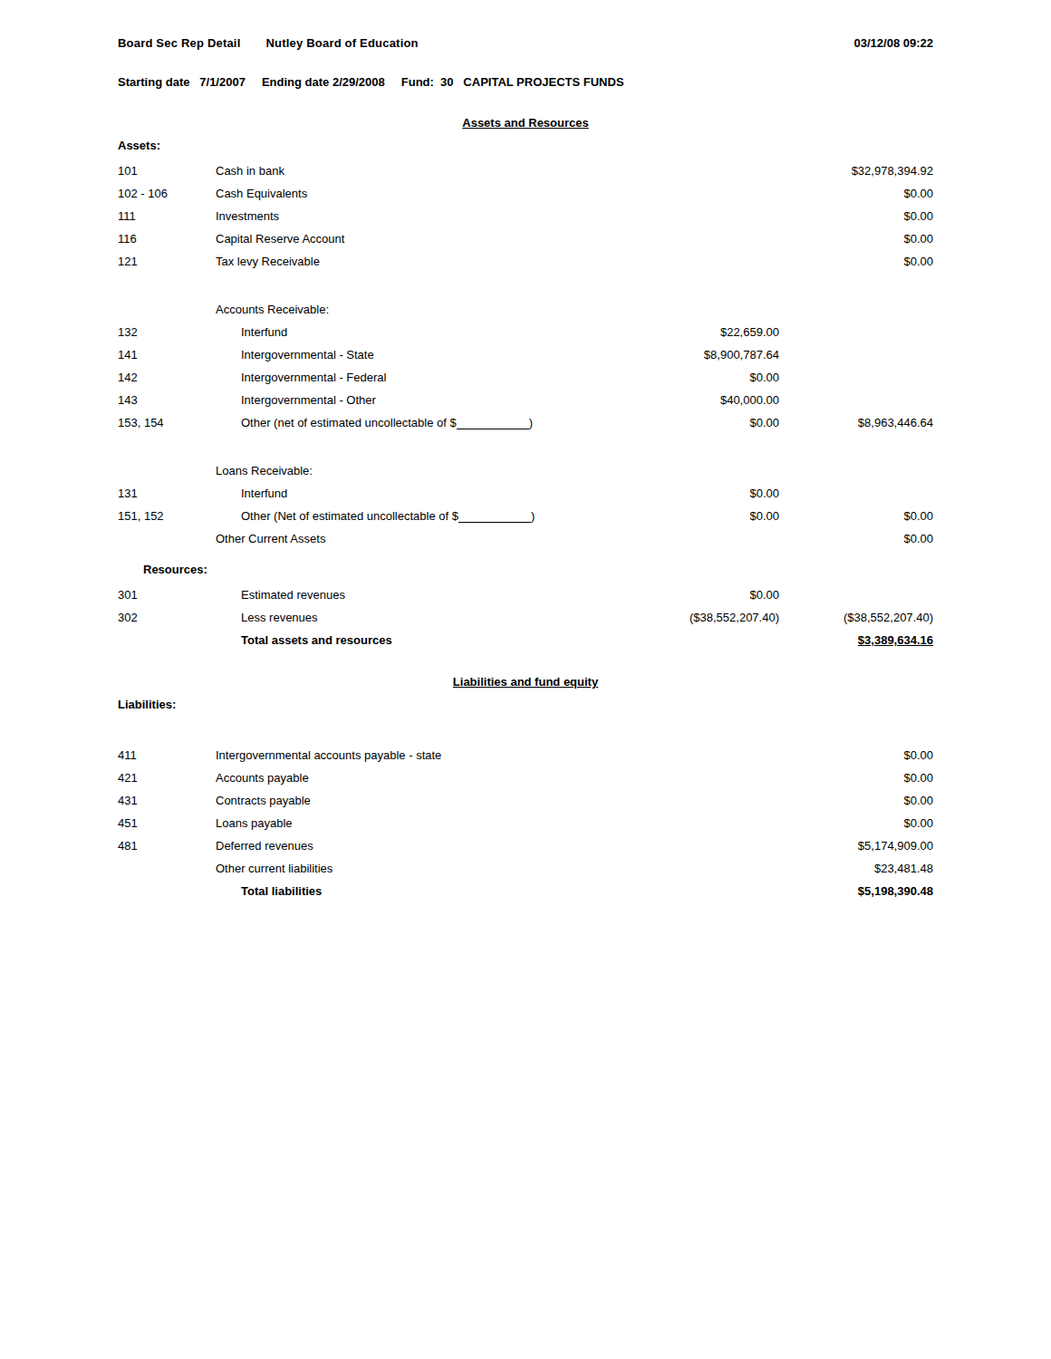Board Sec Rep Detail Nutley Board of Education
03/12/08 09:22
Starting date 7/1/2007 Ending date 2/29/2008 Fund: 30 CAPITAL PROJECTS FUNDS
Assets and Resources
Assets:
| 101 | Cash in bank | | $32,978,394.92 |
| 102 - 106 | Cash Equivalents | | $0.00 |
| 111 | Investments | | $0.00 |
| 116 | Capital Reserve Account | | $0.00 |
| 121 | Tax levy Receivable | | $0.00 |
| | Accounts Receivable: | | |
| 132 | Interfund | $22,659.00 | |
| 141 | Intergovernmental - State | $8,900,787.64 | |
| 142 | Intergovernmental - Federal | $0.00 | |
| 143 | Intergovernmental - Other | $40,000.00 | |
| 153, 154 | Other (net of estimated uncollectable of $ ) | $0.00 | $8,963,446.64 |
| | Loans Receivable: | | |
| 131 | Interfund | $0.00 | |
| 151, 152 | Other (Net of estimated uncollectable of $ ) | $0.00 | $0.00 |
| | Other Current Assets | | $0.00 |
Resources:
| 301 | Estimated revenues | $0.00 | |
| 302 | Less revenues | ($38,552,207.40) | ($38,552,207.40) |
| | Total assets and resources | | $3,389,634.16 |
Liabilities and fund equity
Liabilities:
| 411 | Intergovernmental accounts payable - state | | $0.00 |
| 421 | Accounts payable | | $0.00 |
| 431 | Contracts payable | | $0.00 |
| 451 | Loans payable | | $0.00 |
| 481 | Deferred revenues | | $5,174,909.00 |
| | Other current liabilities | | $23,481.48 |
| | Total liabilities | | $5,198,390.48 |